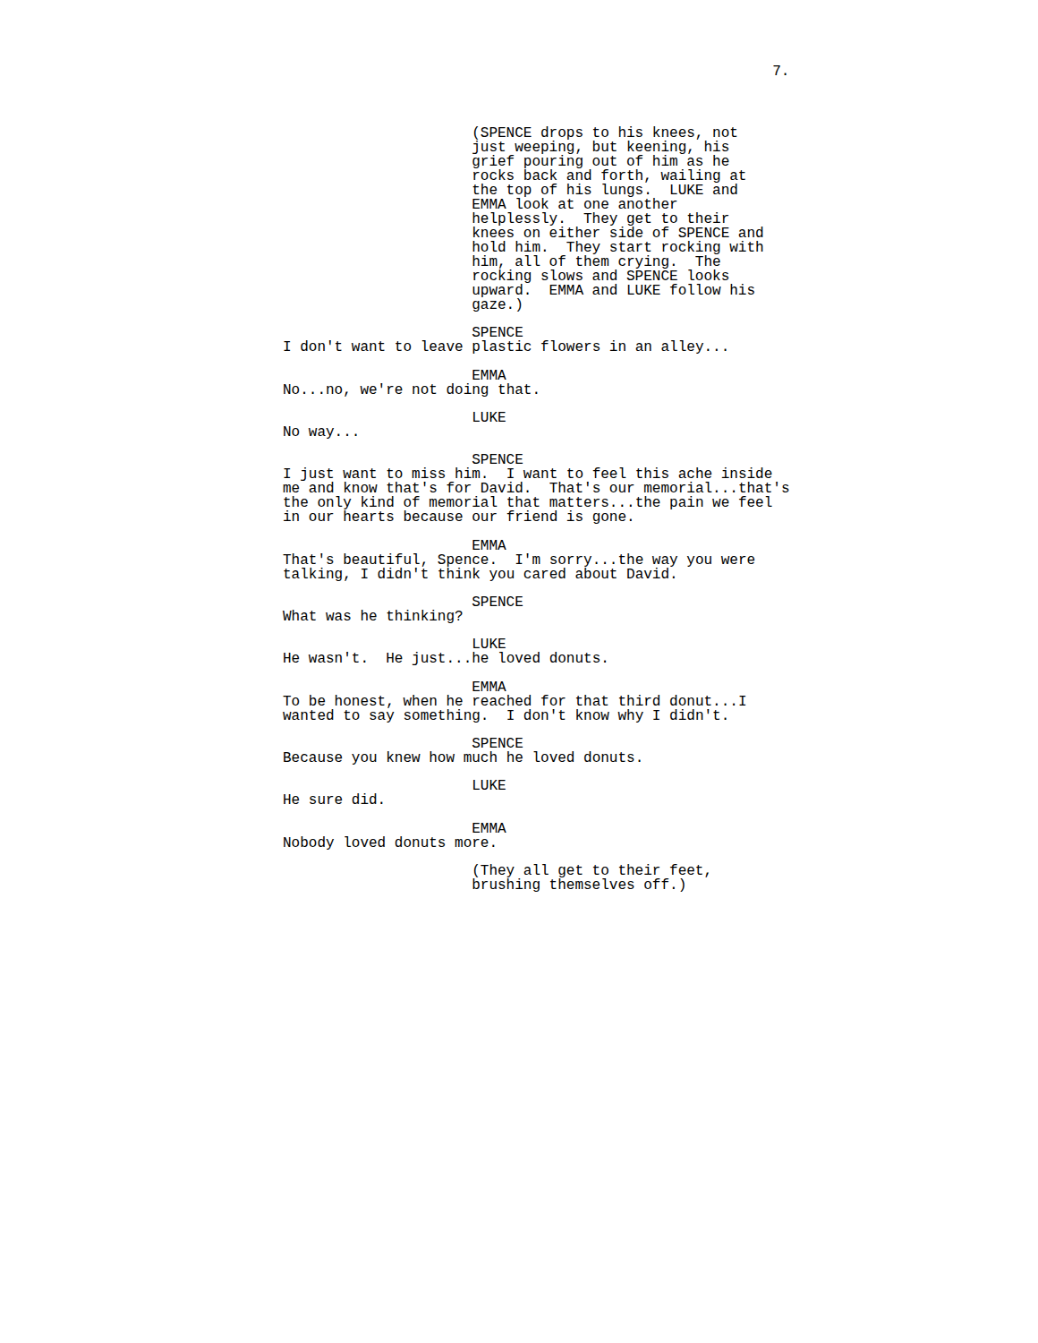7.
(SPENCE drops to his knees, not just weeping, but keening, his grief pouring out of him as he rocks back and forth, wailing at the top of his lungs. LUKE and EMMA look at one another helplessly. They get to their knees on either side of SPENCE and hold him. They start rocking with him, all of them crying. The rocking slows and SPENCE looks upward. EMMA and LUKE follow his gaze.)
SPENCE
I don't want to leave plastic flowers in an alley...
EMMA
No...no, we're not doing that.
LUKE
No way...
SPENCE
I just want to miss him. I want to feel this ache inside me and know that's for David. That's our memorial...that's the only kind of memorial that matters...the pain we feel in our hearts because our friend is gone.
EMMA
That's beautiful, Spence. I'm sorry...the way you were talking, I didn't think you cared about David.
SPENCE
What was he thinking?
LUKE
He wasn't. He just...he loved donuts.
EMMA
To be honest, when he reached for that third donut...I wanted to say something. I don't know why I didn't.
SPENCE
Because you knew how much he loved donuts.
LUKE
He sure did.
EMMA
Nobody loved donuts more.
(They all get to their feet, brushing themselves off.)